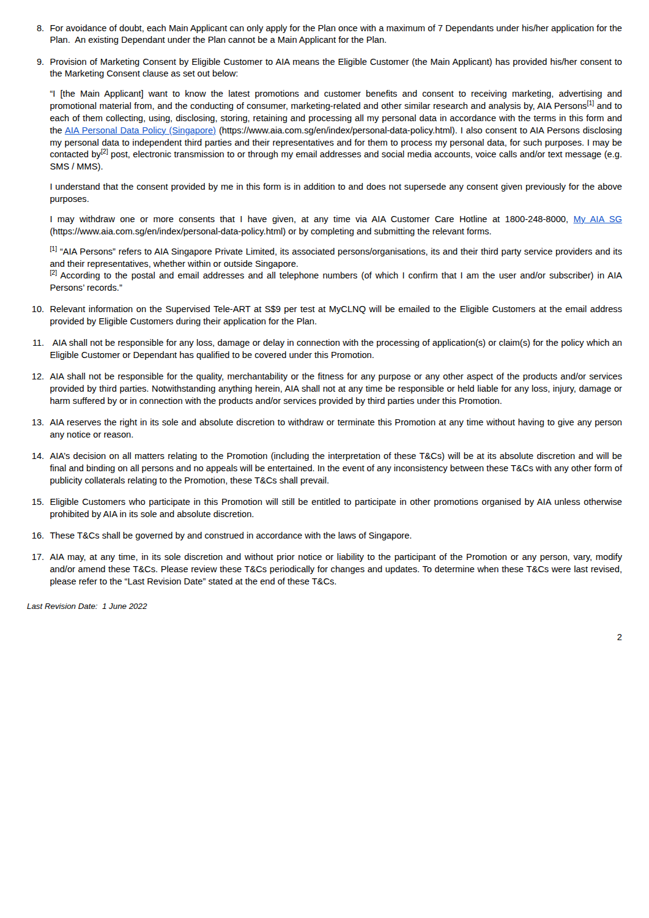For avoidance of doubt, each Main Applicant can only apply for the Plan once with a maximum of 7 Dependants under his/her application for the Plan. An existing Dependant under the Plan cannot be a Main Applicant for the Plan.
Provision of Marketing Consent by Eligible Customer to AIA means the Eligible Customer (the Main Applicant) has provided his/her consent to the Marketing Consent clause as set out below:
“I [the Main Applicant] want to know the latest promotions and customer benefits and consent to receiving marketing, advertising and promotional material from, and the conducting of consumer, marketing-related and other similar research and analysis by, AIA Persons[1] and to each of them collecting, using, disclosing, storing, retaining and processing all my personal data in accordance with the terms in this form and the AIA Personal Data Policy (Singapore) (https://www.aia.com.sg/en/index/personal-data-policy.html). I also consent to AIA Persons disclosing my personal data to independent third parties and their representatives and for them to process my personal data, for such purposes. I may be contacted by[2] post, electronic transmission to or through my email addresses and social media accounts, voice calls and/or text message (e.g. SMS / MMS).
I understand that the consent provided by me in this form is in addition to and does not supersede any consent given previously for the above purposes.
I may withdraw one or more consents that I have given, at any time via AIA Customer Care Hotline at 1800-248-8000, My AIA SG (https://www.aia.com.sg/en/index/personal-data-policy.html) or by completing and submitting the relevant forms.
[1] “AIA Persons” refers to AIA Singapore Private Limited, its associated persons/organisations, its and their third party service providers and its and their representatives, whether within or outside Singapore.
[2] According to the postal and email addresses and all telephone numbers (of which I confirm that I am the user and/or subscriber) in AIA Persons’ records.”
Relevant information on the Supervised Tele-ART at S$9 per test at MyCLNQ will be emailed to the Eligible Customers at the email address provided by Eligible Customers during their application for the Plan.
AIA shall not be responsible for any loss, damage or delay in connection with the processing of application(s) or claim(s) for the policy which an Eligible Customer or Dependant has qualified to be covered under this Promotion.
AIA shall not be responsible for the quality, merchantability or the fitness for any purpose or any other aspect of the products and/or services provided by third parties. Notwithstanding anything herein, AIA shall not at any time be responsible or held liable for any loss, injury, damage or harm suffered by or in connection with the products and/or services provided by third parties under this Promotion.
AIA reserves the right in its sole and absolute discretion to withdraw or terminate this Promotion at any time without having to give any person any notice or reason.
AIA’s decision on all matters relating to the Promotion (including the interpretation of these T&Cs) will be at its absolute discretion and will be final and binding on all persons and no appeals will be entertained. In the event of any inconsistency between these T&Cs with any other form of publicity collaterals relating to the Promotion, these T&Cs shall prevail.
Eligible Customers who participate in this Promotion will still be entitled to participate in other promotions organised by AIA unless otherwise prohibited by AIA in its sole and absolute discretion.
These T&Cs shall be governed by and construed in accordance with the laws of Singapore.
AIA may, at any time, in its sole discretion and without prior notice or liability to the participant of the Promotion or any person, vary, modify and/or amend these T&Cs. Please review these T&Cs periodically for changes and updates. To determine when these T&Cs were last revised, please refer to the “Last Revision Date” stated at the end of these T&Cs.
Last Revision Date: 1 June 2022
2